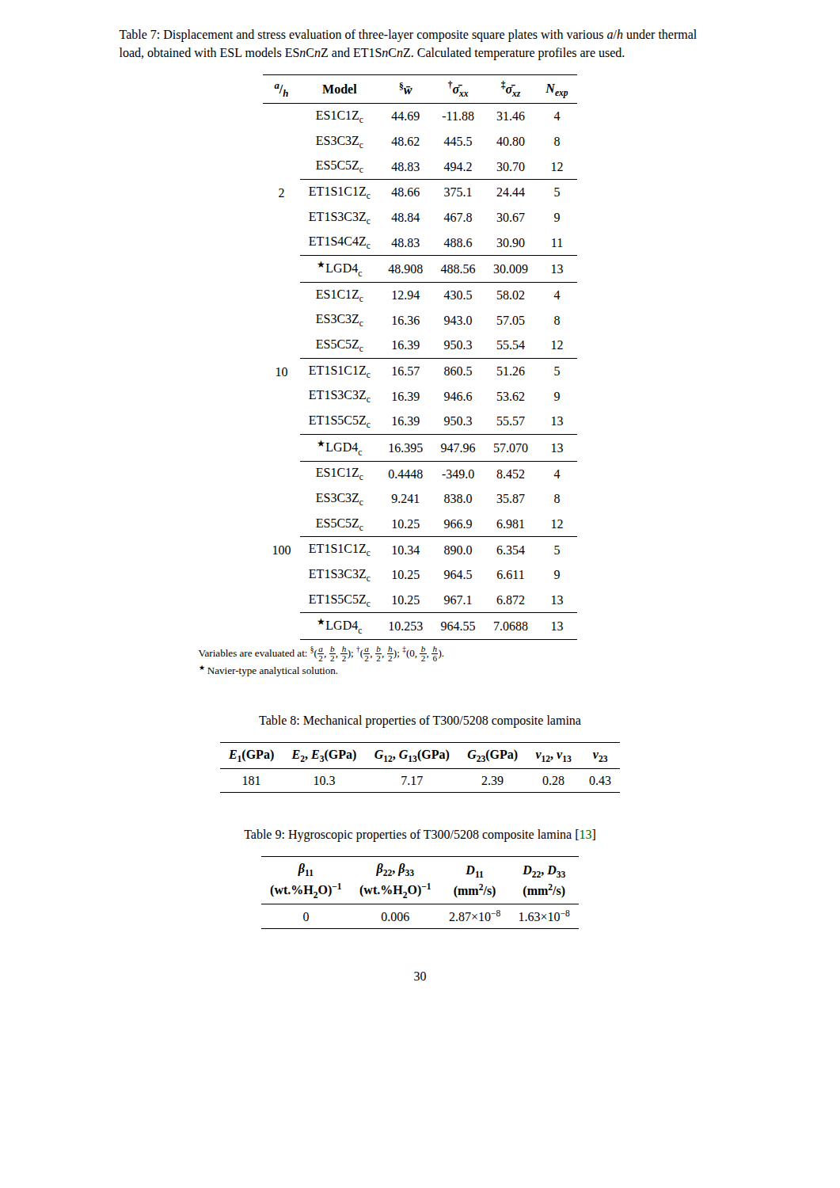Table 7: Displacement and stress evaluation of three-layer composite square plates with various a/h under thermal load, obtained with ESL models ESn Cn Z and ET1Sn Cn Z. Calculated temperature profiles are used.
| a / h | Model | § w̄ | † σ̄ xx | ‡ σ̄ xz | N exp |
| --- | --- | --- | --- | --- | --- |
| 2 | ES1C1Z c | 44.69 | -11.88 | 31.46 | 4 |
| ES3C3Z c | 48.62 | 445.5 | 40.80 | 8 |
| ES5C5Z c | 48.83 | 494.2 | 30.70 | 12 |
| ET1S1C1Z c | 48.66 | 375.1 | 24.44 | 5 |
| ET1S3C3Z c | 48.84 | 467.8 | 30.67 | 9 |
| ET1S4C4Z c | 48.83 | 488.6 | 30.90 | 11 |
| ★ LGD4 c | 48.908 | 488.56 | 30.009 | 13 |
| 10 | ES1C1Z c | 12.94 | 430.5 | 58.02 | 4 |
| ES3C3Z c | 16.36 | 943.0 | 57.05 | 8 |
| ES5C5Z c | 16.39 | 950.3 | 55.54 | 12 |
| ET1S1C1Z c | 16.57 | 860.5 | 51.26 | 5 |
| ET1S3C3Z c | 16.39 | 946.6 | 53.62 | 9 |
| ET1S5C5Z c | 16.39 | 950.3 | 55.57 | 13 |
| ★ LGD4 c | 16.395 | 947.96 | 57.070 | 13 |
| 100 | ES1C1Z c | 0.4448 | -349.0 | 8.452 | 4 |
| ES3C3Z c | 9.241 | 838.0 | 35.87 | 8 |
| ES5C5Z c | 10.25 | 966.9 | 6.981 | 12 |
| ET1S1C1Z c | 10.34 | 890.0 | 6.354 | 5 |
| ET1S3C3Z c | 10.25 | 964.5 | 6.611 | 9 |
| ET1S5C5Z c | 10.25 | 967.1 | 6.872 | 13 |
| ★ LGD4 c | 10.253 | 964.55 | 7.0688 | 13 |
Variables are evaluated at: §(a 2, b 2, h 2); †(a 2, b 2, h 2); ‡(0, b 2, h 6).
★ Navier-type analytical solution.
Table 8: Mechanical properties of T300/5208 composite lamina
| E 1 (GPa) | E 2 , E 3 (GPa) | G 12 , G 13 (GPa) | G 23 (GPa) | ν 12 , ν 13 | ν 23 |
| --- | --- | --- | --- | --- | --- |
| 181 | 10.3 | 7.17 | 2.39 | 0.28 | 0.43 |
Table 9: Hygroscopic properties of T300/5208 composite lamina [13]
| β 11 (wt.%H 2 O) −1 | β 22 , β 33 (wt.%H 2 O) −1 | D 11 (mm 2 /s) | D 22 , D 33 (mm 2 /s) |
| --- | --- | --- | --- |
| 0 | 0.006 | 2.87×10 −8 | 1.63×10 −8 |
30